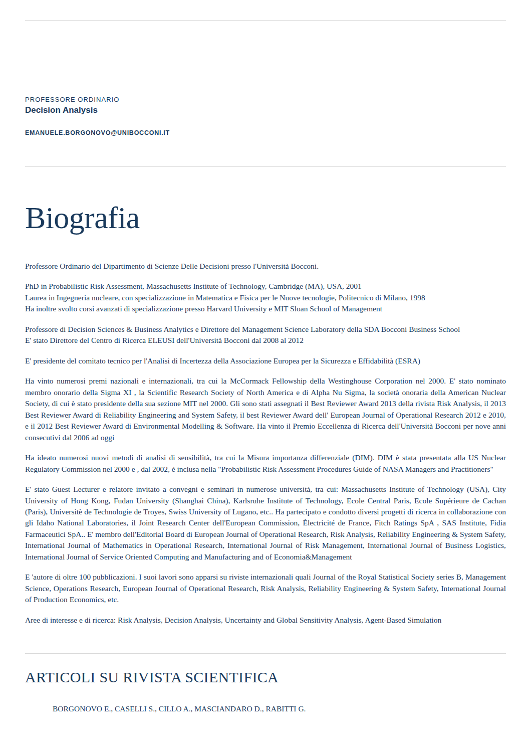PROFESSORE ORDINARIO
Decision Analysis
EMANUELE.BORGONOVO@UNIBOCCONI.IT
Biografia
Professore Ordinario del Dipartimento di Scienze Delle Decisioni presso l'Università Bocconi.
PhD in Probabilistic Risk Assessment, Massachusetts Institute of Technology, Cambridge (MA), USA, 2001
Laurea in Ingegneria nucleare, con specializzazione in Matematica e Fisica per le Nuove tecnologie, Politecnico di Milano, 1998
Ha inoltre svolto corsi avanzati di specializzazione presso Harvard University e MIT Sloan School of Management
Professore di Decision Sciences & Business Analytics e Direttore del Management Science Laboratory della SDA Bocconi Business School
E' stato Direttore del Centro di Ricerca ELEUSI dell'Università Bocconi dal 2008 al 2012
E' presidente del comitato tecnico per l'Analisi di Incertezza della Associazione Europea per la Sicurezza e Effidabilità (ESRA)
Ha vinto numerosi premi nazionali e internazionali, tra cui la McCormack Fellowship della Westinghouse Corporation nel 2000. E' stato nominato membro onorario della Sigma XI , la Scientific Research Society of North America e di Alpha Nu Sigma, la società onoraria della American Nuclear Society, di cui è stato presidente della sua sezione MIT nel 2000. Gli sono stati assegnati il Best Reviewer Award 2013 della rivista Risk Analysis, il 2013 Best Reviewer Award di Reliability Engineering and System Safety, il best Reviewer Award dell' European Journal of Operational Research 2012 e 2010, e il 2012 Best Reviewer Award di Environmental Modelling & Software. Ha vinto il Premio Eccellenza di Ricerca dell'Università Bocconi per nove anni consecutivi dal 2006 ad oggi
Ha ideato numerosi nuovi metodi di analisi di sensibilità, tra cui la Misura importanza differenziale (DIM). DIM è stata presentata alla US Nuclear Regulatory Commission nel 2000 e , dal 2002, è inclusa nella "Probabilistic Risk Assessment Procedures Guide of NASA Managers and Practitioners"
E' stato Guest Lecturer e relatore invitato a convegni e seminari in numerose università, tra cui: Massachusetts Institute of Technology (USA), City University of Hong Kong, Fudan University (Shanghai China), Karlsruhe Institute of Technology, Ecole Central Paris, Ecole Supérieure de Cachan (Paris), Universitè de Technologie de Troyes, Swiss University of Lugano, etc.. Ha partecipato e condotto diversi progetti di ricerca in collaborazione con gli Idaho National Laboratories, il Joint Research Center dell'European Commission, Électricité de France, Fitch Ratings SpA , SAS Institute, Fidia Farmaceutici SpA.. E' membro dell'Editorial Board di European Journal of Operational Research, Risk Analysis, Reliability Engineering & System Safety, International Journal of Mathematics in Operational Research, International Journal of Risk Management, International Journal of Business Logistics, International Journal of Service Oriented Computing and Manufacturing and of Economia&Management
E 'autore di oltre 100 pubblicazioni. I suoi lavori sono apparsi su riviste internazionali quali Journal of the Royal Statistical Society series B, Management Science, Operations Research, European Journal of Operational Research, Risk Analysis, Reliability Engineering & System Safety, International Journal of Production Economics, etc.
Aree di interesse e di ricerca: Risk Analysis, Decision Analysis, Uncertainty and Global Sensitivity Analysis, Agent-Based Simulation
ARTICOLI SU RIVISTA SCIENTIFICA
BORGONOVO E., CASELLI S., CILLO A., MASCIANDARO D., RABITTI G.